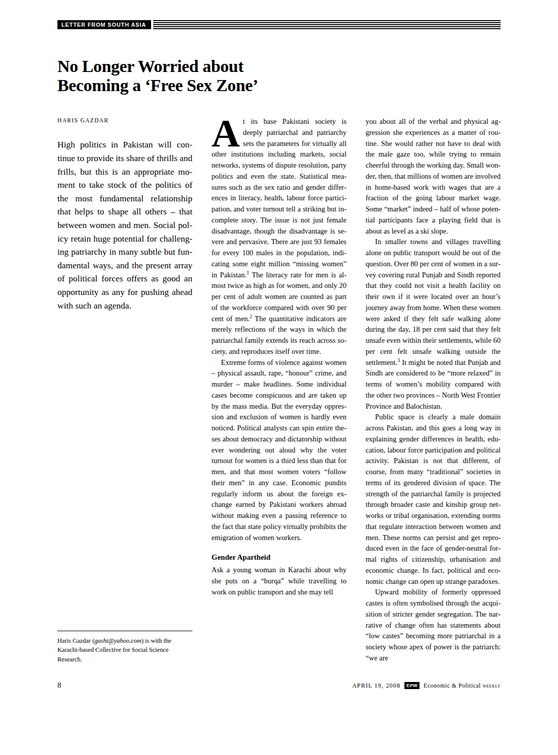LETTER FROM SOUTH ASIA
No Longer Worried about Becoming a ‘Free Sex Zone’
HARIS GAZDAR
High politics in Pakistan will continue to provide its share of thrills and frills, but this is an appropriate moment to take stock of the politics of the most fundamental relationship that helps to shape all others – that between women and men. Social policy retain huge potential for challenging patriarchy in many subtle but fundamental ways, and the present array of political forces offers as good an opportunity as any for pushing ahead with such an agenda.
Haris Gazdar (gasht@yahoo.com) is with the Karachi-based Collective for Social Science Research.
At its base Pakistani society is deeply patriarchal and patriarchy sets the parameters for virtually all other institutions including markets, social networks, systems of dispute resolution, party politics and even the state. Statistical measures such as the sex ratio and gender differences in literacy, health, labour force participation, and voter turnout tell a striking but incomplete story. The issue is not just female disadvantage, though the disadvantage is severe and pervasive. There are just 93 females for every 100 males in the population, indicating some eight million “missing women” in Pakistan.1 The literacy rate for men is almost twice as high as for women, and only 20 per cent of adult women are counted as part of the workforce compared with over 90 per cent of men.2 The quantitative indicators are merely reflections of the ways in which the patriarchal family extends its reach across society, and reproduces itself over time.
Extreme forms of violence against women – physical assault, rape, “honour” crime, and murder – make headlines. Some individual cases become conspicuous and are taken up by the mass media. But the everyday oppression and exclusion of women is hardly even noticed. Political analysts can spin entire theses about democracy and dictatorship without ever wondering out aloud why the voter turnout for women is a third less than that for men, and that most women voters “follow their men” in any case. Economic pundits regularly inform us about the foreign exchange earned by Pakistani workers abroad without making even a passing reference to the fact that state policy virtually prohibits the emigration of women workers.
Gender Apartheid
Ask a young woman in Karachi about why she puts on a “burqa” while travelling to work on public transport and she may tell
you about all of the verbal and physical aggression she experiences as a matter of routine. She would rather not have to deal with the male gaze too, while trying to remain cheerful through the working day. Small wonder, then, that millions of women are involved in home-based work with wages that are a fraction of the going labour market wage. Some “market” indeed – half of whose potential participants face a playing field that is about as level as a ski slope.
In smaller towns and villages travelling alone on public transport would be out of the question. Over 80 per cent of women in a survey covering rural Punjab and Sindh reported that they could not visit a health facility on their own if it were located over an hour’s journey away from home. When these women were asked if they felt safe walking alone during the day, 18 per cent said that they felt unsafe even within their settlements, while 60 per cent felt unsafe walking outside the settlement.3 It might be noted that Punjab and Sindh are considered to be “more relaxed” in terms of women’s mobility compared with the other two provinces – North West Frontier Province and Balochistan.
Public space is clearly a male domain across Pakistan, and this goes a long way in explaining gender differences in health, education, labour force participation and political activity. Pakistan is not that different, of course, from many “traditional” societies in terms of its gendered division of space. The strength of the patriarchal family is projected through broader caste and kinship group networks or tribal organisation, extending norms that regulate interaction between women and men. These norms can persist and get reproduced even in the face of gender-neutral formal rights of citizenship, urbanisation and economic change. In fact, political and economic change can open up strange paradoxes.
Upward mobility of formerly oppressed castes is often symbolised through the acquisition of stricter gender segregation. The narrative of change often has statements about “low castes” becoming more patriarchal in a society whose apex of power is the patriarch: “we are
8
april 19, 2008 EPW Economic & Political weekly